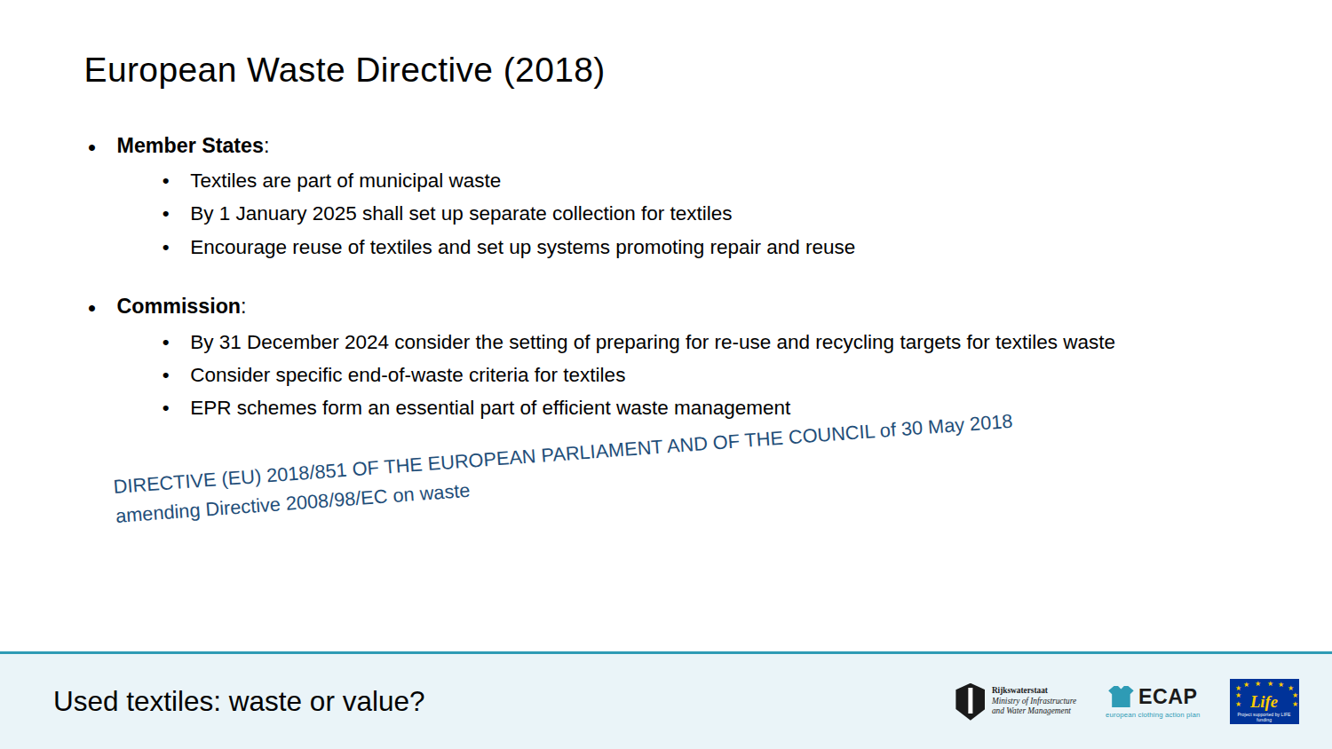European Waste Directive (2018)
Member States:
Textiles are part of municipal waste
By 1 January 2025 shall set up separate collection for textiles
Encourage reuse of textiles and set up systems promoting repair and reuse
Commission:
By 31 December 2024 consider the setting of preparing for re-use and recycling targets for textiles waste
Consider specific end-of-waste criteria for textiles
EPR schemes form an essential part of efficient waste management
DIRECTIVE (EU) 2018/851 OF THE EUROPEAN PARLIAMENT AND OF THE COUNCIL of 30 May 2018 amending Directive 2008/98/EC on waste
Used textiles: waste or value?
Rijkswaterstaat
Ministry of Infrastructure
and Water Management
ECAP
european clothing action plan
★ ★ ★ ★ ★ ★ ★ ★ ★ ★
Life
Project supported by LIFE funding